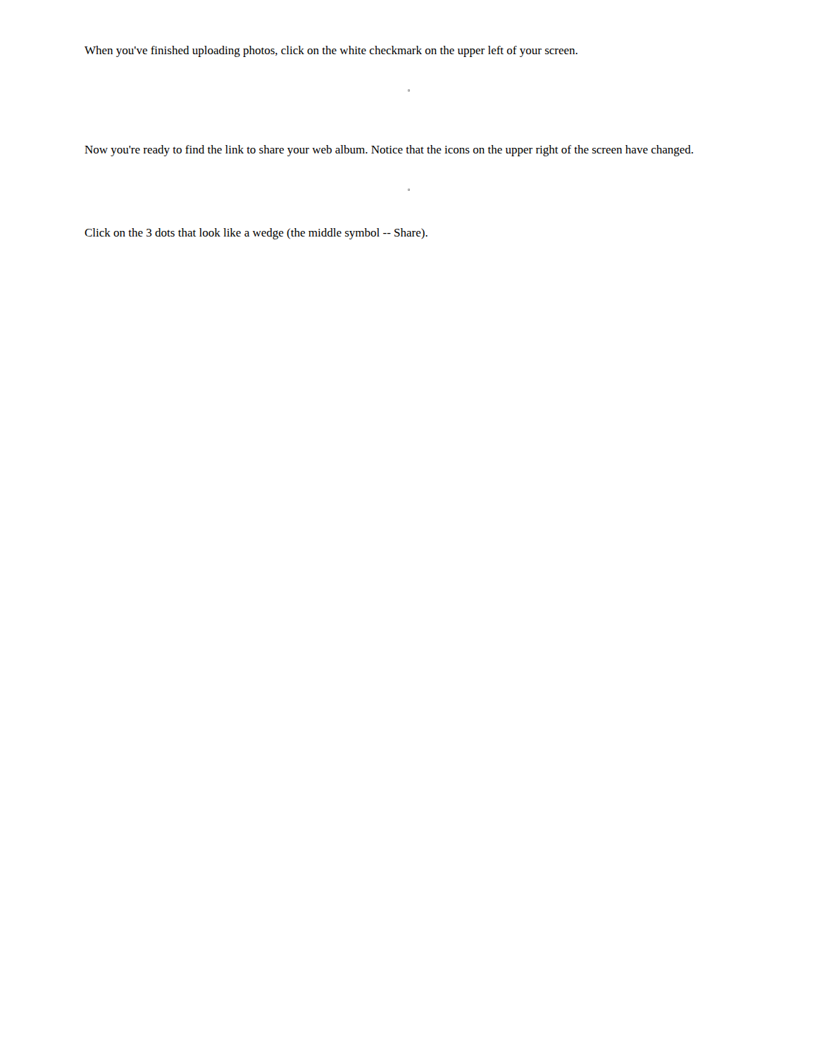When you've finished uploading photos, click on the white checkmark on the upper left of your screen.
Now you're ready to find the link to share your web album. Notice that the icons on the upper right of the screen have changed.
Click on the 3 dots that look like a wedge (the middle symbol -- Share).